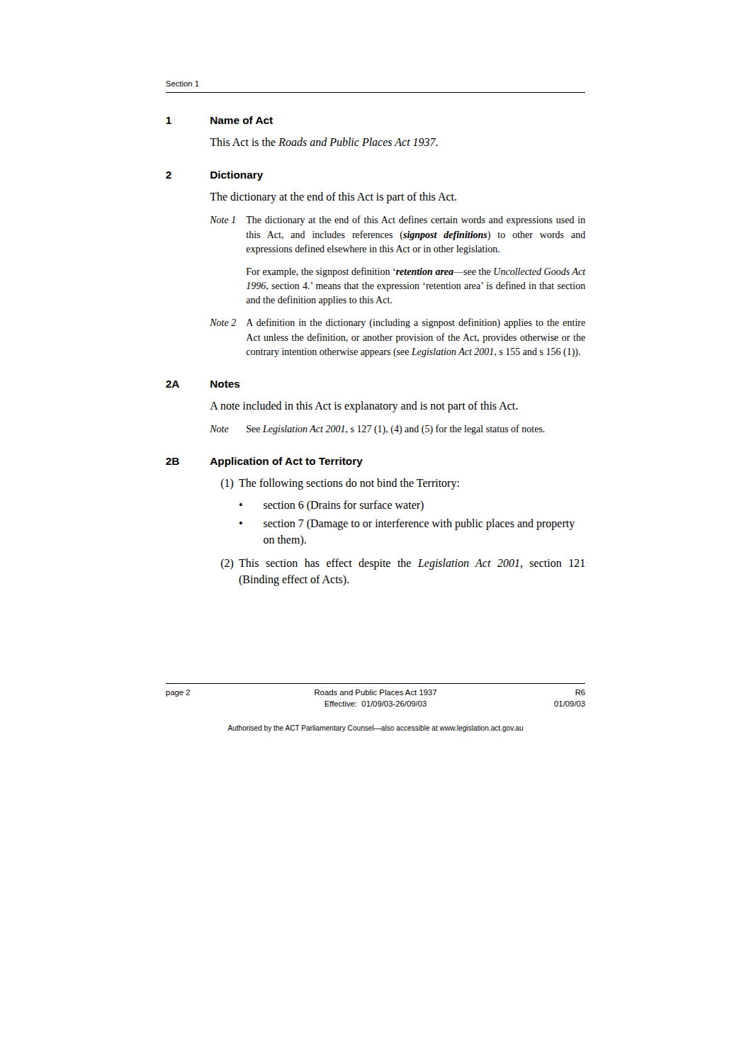Section 1
1
Name of Act
This Act is the Roads and Public Places Act 1937.
2
Dictionary
The dictionary at the end of this Act is part of this Act.
Note 1
The dictionary at the end of this Act defines certain words and expressions used in this Act, and includes references (signpost definitions) to other words and expressions defined elsewhere in this Act or in other legislation.
For example, the signpost definition ‘retention area—see the Uncollected Goods Act 1996, section 4.’ means that the expression ‘retention area’ is defined in that section and the definition applies to this Act.
Note 2
A definition in the dictionary (including a signpost definition) applies to the entire Act unless the definition, or another provision of the Act, provides otherwise or the contrary intention otherwise appears (see Legislation Act 2001, s 155 and s 156 (1)).
2A
Notes
A note included in this Act is explanatory and is not part of this Act.
Note
See Legislation Act 2001, s 127 (1), (4) and (5) for the legal status of notes.
2B
Application of Act to Territory
(1)
The following sections do not bind the Territory:
•section 6 (Drains for surface water)
•section 7 (Damage to or interference with public places and property on them).
(2)
This section has effect despite the Legislation Act 2001, section 121 (Binding effect of Acts).
page 2
Roads and Public Places Act 1937
Effective: 01/09/03-26/09/03
R6
01/09/03
Authorised by the ACT Parliamentary Counsel—also accessible at www.legislation.act.gov.au